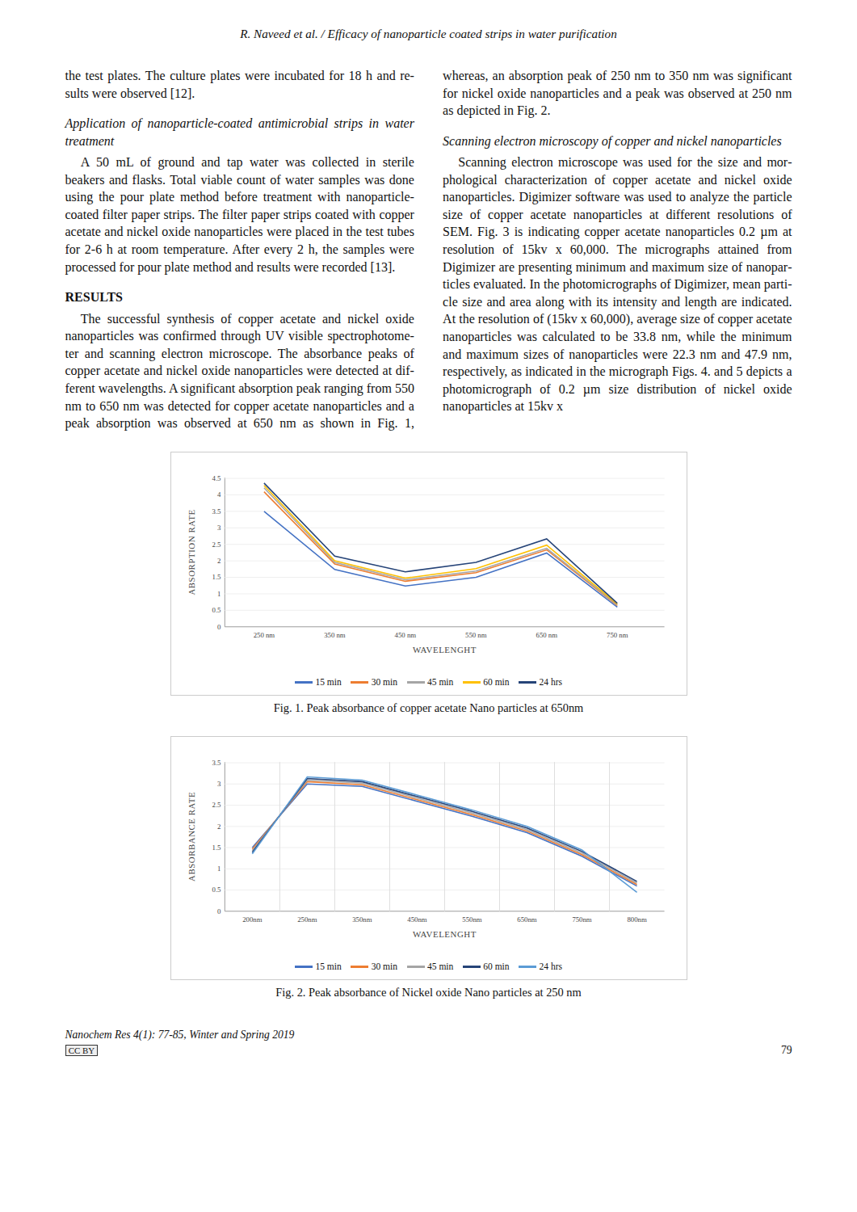R. Naveed et al. / Efficacy of nanoparticle coated strips in water purification
the test plates. The culture plates were incubated for 18 h and results were observed [12].
Application of nanoparticle-coated antimicrobial strips in water treatment
A 50 mL of ground and tap water was collected in sterile beakers and flasks. Total viable count of water samples was done using the pour plate method before treatment with nanoparticle-coated filter paper strips. The filter paper strips coated with copper acetate and nickel oxide nanoparticles were placed in the test tubes for 2-6 h at room temperature. After every 2 h, the samples were processed for pour plate method and results were recorded [13].
Results
The successful synthesis of copper acetate and nickel oxide nanoparticles was confirmed through UV visible spectrophotometer and scanning electron microscope. The absorbance peaks of copper acetate and nickel oxide nanoparticles were detected at different wavelengths. A significant absorption peak ranging from 550 nm to 650 nm was detected for copper acetate nanoparticles and a peak absorption was observed at 650 nm as shown in Fig. 1, whereas, an absorption peak of 250 nm to 350 nm was significant for nickel oxide nanoparticles and a peak was observed at 250 nm as depicted in Fig. 2.
Scanning electron microscopy of copper and nickel nanoparticles
Scanning electron microscope was used for the size and morphological characterization of copper acetate and nickel oxide nanoparticles. Digimizer software was used to analyze the particle size of copper acetate nanoparticles at different resolutions of SEM. Fig. 3 is indicating copper acetate nanoparticles 0.2 µm at resolution of 15kv x 60,000. The micrographs attained from Digimizer are presenting minimum and maximum size of nanoparticles evaluated. In the photomicrographs of Digimizer, mean particle size and area along with its intensity and length are indicated. At the resolution of (15kv x 60,000), average size of copper acetate nanoparticles was calculated to be 33.8 nm, while the minimum and maximum sizes of nanoparticles were 22.3 nm and 47.9 nm, respectively, as indicated in the micrograph Figs. 4. and 5 depicts a photomicrograph of 0.2 µm size distribution of nickel oxide nanoparticles at 15kv x
4.5 4 3.5 3 2.5 2 1.5 1 0.5 0 250 nm 350 nm 450 nm 550 nm 650 nm 750 nm WAVELENGHT ABSORPTION RATE
15 min 30 min 45 min 60 min 24 hrs
Fig. 1. Peak absorbance of copper acetate Nano particles at 650nm
3.5 3 2.5 2 1.5 1 0.5 0 200nm 250nm 350nm 450nm 550nm 650nm 750nm 800nm WAVELENGHT ABSORBANCE RATE
15 min 30 min 45 min 60 min 24 hrs
Fig. 2. Peak absorbance of Nickel oxide Nano particles at 250 nm
Nanochem Res 4(1): 77-85, Winter and Spring 2019
CC BY
79